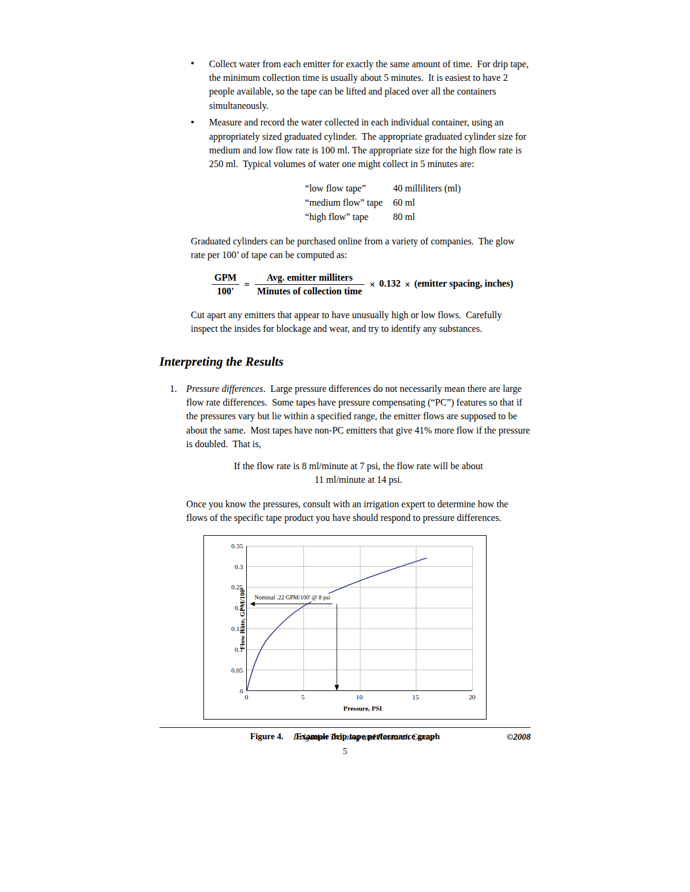Collect water from each emitter for exactly the same amount of time. For drip tape, the minimum collection time is usually about 5 minutes. It is easiest to have 2 people available, so the tape can be lifted and placed over all the containers simultaneously.
Measure and record the water collected in each individual container, using an appropriately sized graduated cylinder. The appropriate graduated cylinder size for medium and low flow rate is 100 ml. The appropriate size for the high flow rate is 250 ml. Typical volumes of water one might collect in 5 minutes are:
| “low flow tape” | 40 milliliters (ml) |
| “medium flow” tape | 60 ml |
| “high flow” tape | 80 ml |
Graduated cylinders can be purchased online from a variety of companies. The glow rate per 100’ of tape can be computed as:
GPM 100' = Avg. emitter milliters Minutes of collection time × 0.132 × (emitter spacing, inches)
Cut apart any emitters that appear to have unusually high or low flows. Carefully inspect the insides for blockage and wear, and try to identify any substances.
Interpreting the Results
Pressure differences. Large pressure differences do not necessarily mean there are large flow rate differences. Some tapes have pressure compensating (“PC”) features so that if the pressures vary but lie within a specified range, the emitter flows are supposed to be about the same. Most tapes have non-PC emitters that give 41% more flow if the pressure is doubled. That is,
If the flow rate is 8 ml/minute at 7 psi, the flow rate will be about 11 ml/minute at 14 psi.
Once you know the pressures, consult with an irrigation expert to determine how the flows of the specific tape product you have should respond to pressure differences.
Flow Rate, GPM/100'
0.35 0.3 0.25 0.2 0.15 0.1 0.05 0
Nominal .22 GPM/100' @ 8 psi
0 5 10 15 20
Pressure, PSI
Figure 4. Example drip tape performance graph
Irrigation Training and Research Center
©2008
5